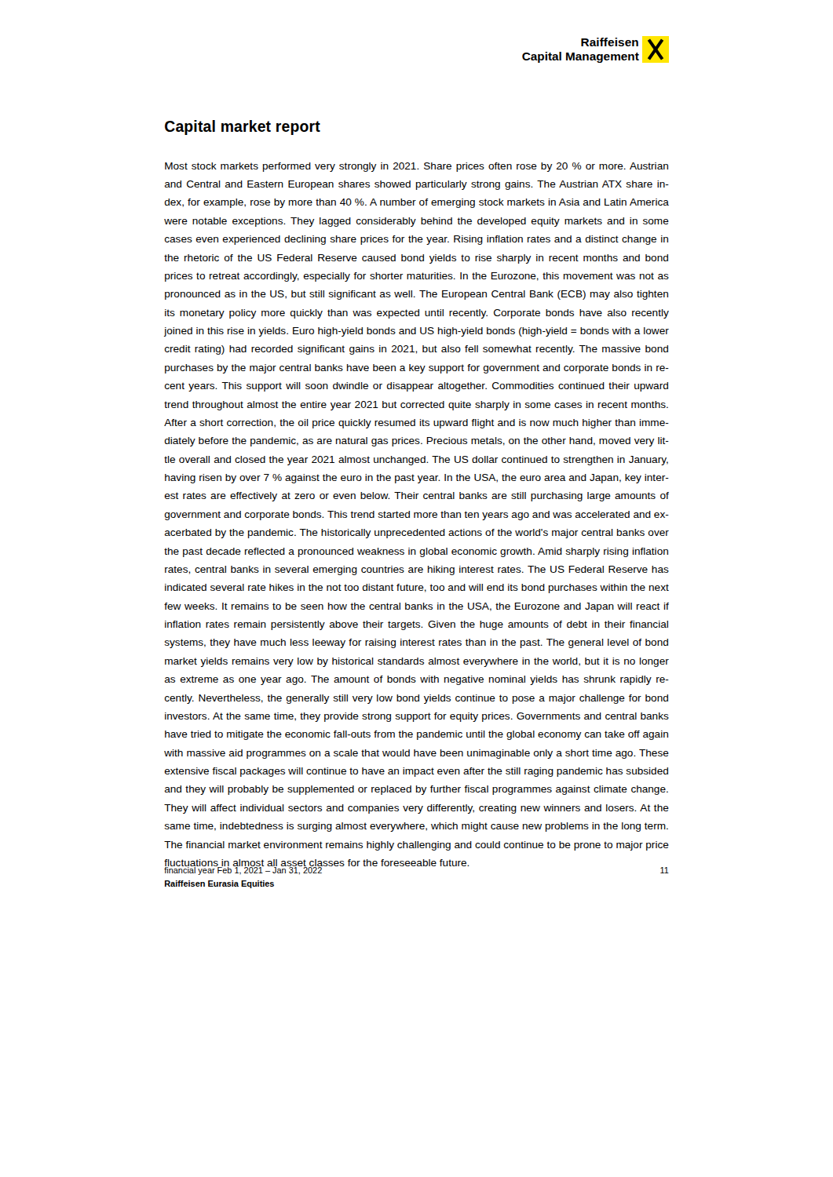Raiffeisen
Capital Management
Capital market report
Most stock markets performed very strongly in 2021. Share prices often rose by 20 % or more. Austrian and Central and Eastern European shares showed particularly strong gains. The Austrian ATX share index, for example, rose by more than 40 %. A number of emerging stock markets in Asia and Latin America were notable exceptions. They lagged considerably behind the developed equity markets and in some cases even experienced declining share prices for the year. Rising inflation rates and a distinct change in the rhetoric of the US Federal Reserve caused bond yields to rise sharply in recent months and bond prices to retreat accordingly, especially for shorter maturities. In the Eurozone, this movement was not as pronounced as in the US, but still significant as well. The European Central Bank (ECB) may also tighten its monetary policy more quickly than was expected until recently. Corporate bonds have also recently joined in this rise in yields. Euro high-yield bonds and US high-yield bonds (high-yield = bonds with a lower credit rating) had recorded significant gains in 2021, but also fell somewhat recently. The massive bond purchases by the major central banks have been a key support for government and corporate bonds in recent years. This support will soon dwindle or disappear altogether. Commodities continued their upward trend throughout almost the entire year 2021 but corrected quite sharply in some cases in recent months. After a short correction, the oil price quickly resumed its upward flight and is now much higher than immediately before the pandemic, as are natural gas prices. Precious metals, on the other hand, moved very little overall and closed the year 2021 almost unchanged. The US dollar continued to strengthen in January, having risen by over 7 % against the euro in the past year. In the USA, the euro area and Japan, key interest rates are effectively at zero or even below. Their central banks are still purchasing large amounts of government and corporate bonds. This trend started more than ten years ago and was accelerated and exacerbated by the pandemic. The historically unprecedented actions of the world's major central banks over the past decade reflected a pronounced weakness in global economic growth. Amid sharply rising inflation rates, central banks in several emerging countries are hiking interest rates. The US Federal Reserve has indicated several rate hikes in the not too distant future, too and will end its bond purchases within the next few weeks. It remains to be seen how the central banks in the USA, the Eurozone and Japan will react if inflation rates remain persistently above their targets. Given the huge amounts of debt in their financial systems, they have much less leeway for raising interest rates than in the past. The general level of bond market yields remains very low by historical standards almost everywhere in the world, but it is no longer as extreme as one year ago. The amount of bonds with negative nominal yields has shrunk rapidly recently. Nevertheless, the generally still very low bond yields continue to pose a major challenge for bond investors. At the same time, they provide strong support for equity prices. Governments and central banks have tried to mitigate the economic fall-outs from the pandemic until the global economy can take off again with massive aid programmes on a scale that would have been unimaginable only a short time ago. These extensive fiscal packages will continue to have an impact even after the still raging pandemic has subsided and they will probably be supplemented or replaced by further fiscal programmes against climate change. They will affect individual sectors and companies very differently, creating new winners and losers. At the same time, indebtedness is surging almost everywhere, which might cause new problems in the long term. The financial market environment remains highly challenging and could continue to be prone to major price fluctuations in almost all asset classes for the foreseeable future.
financial year Feb 1, 2021 – Jan 31, 2022
Raiffeisen Eurasia Equities
11